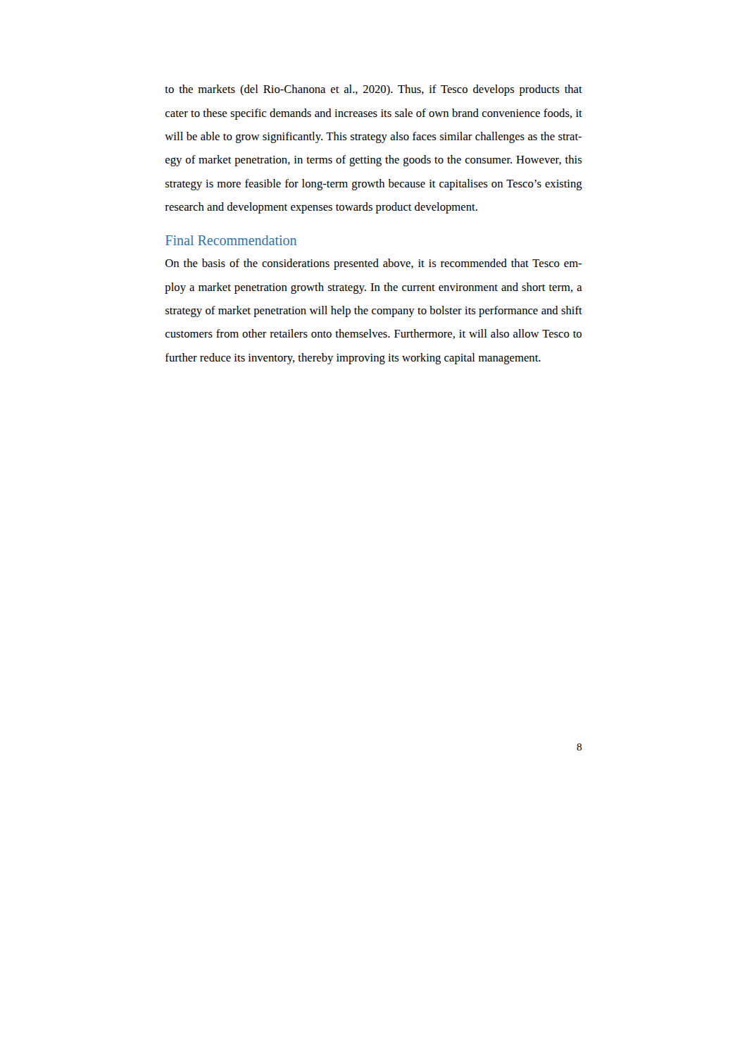to the markets (del Rio-Chanona et al., 2020). Thus, if Tesco develops products that cater to these specific demands and increases its sale of own brand convenience foods, it will be able to grow significantly. This strategy also faces similar challenges as the strategy of market penetration, in terms of getting the goods to the consumer. However, this strategy is more feasible for long-term growth because it capitalises on Tesco’s existing research and development expenses towards product development.
Final Recommendation
On the basis of the considerations presented above, it is recommended that Tesco employ a market penetration growth strategy. In the current environment and short term, a strategy of market penetration will help the company to bolster its performance and shift customers from other retailers onto themselves. Furthermore, it will also allow Tesco to further reduce its inventory, thereby improving its working capital management.
8